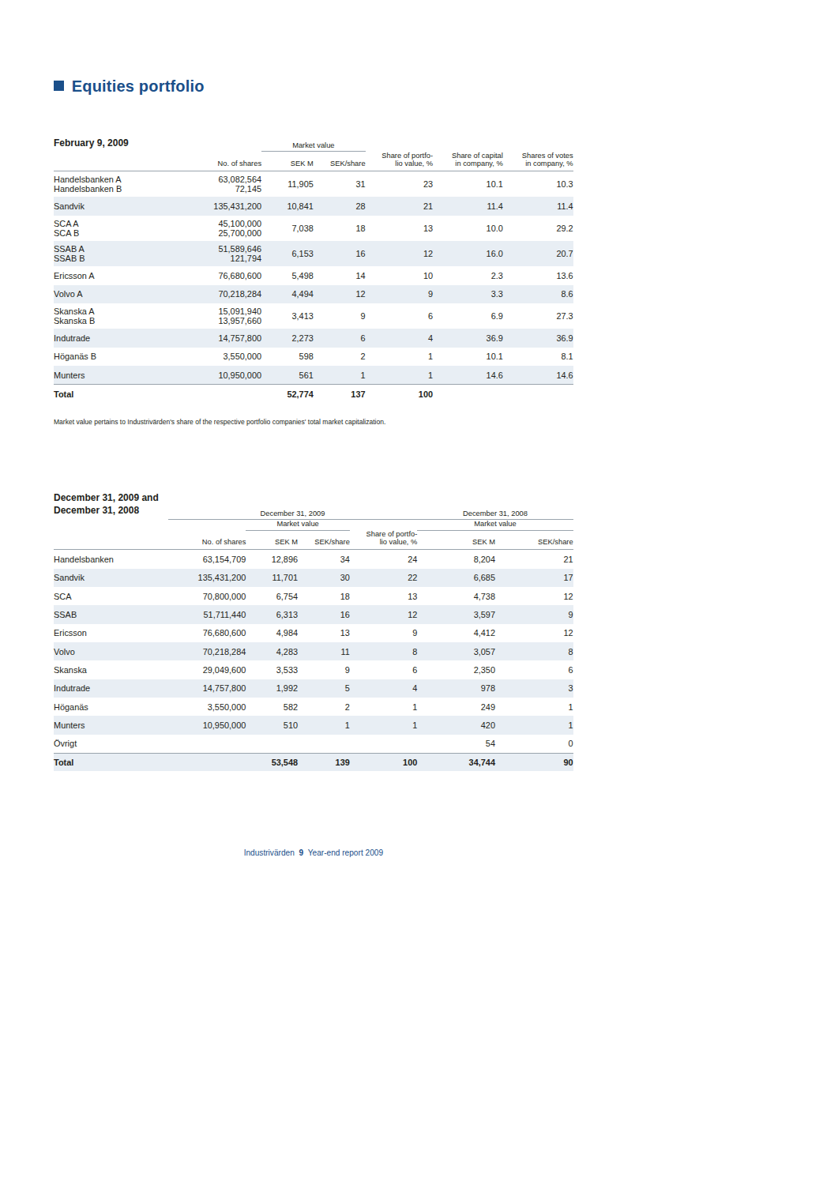Equities portfolio
| February 9, 2009 | | Market value | | | |
| --- | --- | --- | --- | --- | --- |
| | No. of shares | SEK M | SEK/share | Share of portfo- lio value, % | Share of capital in company, % | Shares of votes in company, % |
| Handelsbanken A Handelsbanken B | 63,082,564 72,145 | 11,905 | 31 | 23 | 10.1 | 10.3 |
| Sandvik | 135,431,200 | 10,841 | 28 | 21 | 11.4 | 11.4 |
| SCA A SCA B | 45,100,000 25,700,000 | 7,038 | 18 | 13 | 10.0 | 29.2 |
| SSAB A SSAB B | 51,589,646 121,794 | 6,153 | 16 | 12 | 16.0 | 20.7 |
| Ericsson A | 76,680,600 | 5,498 | 14 | 10 | 2.3 | 13.6 |
| Volvo A | 70,218,284 | 4,494 | 12 | 9 | 3.3 | 8.6 |
| Skanska A Skanska B | 15,091,940 13,957,660 | 3,413 | 9 | 6 | 6.9 | 27.3 |
| Indutrade | 14,757,800 | 2,273 | 6 | 4 | 36.9 | 36.9 |
| Höganäs B | 3,550,000 | 598 | 2 | 1 | 10.1 | 8.1 |
| Munters | 10,950,000 | 561 | 1 | 1 | 14.6 | 14.6 |
| Total | | 52,774 | 137 | 100 | | |
Market value pertains to Industrivärden's share of the respective portfolio companies' total market capitalization.
| December 31, 2009 and December 31, 2008 | December 31, 2009 | December 31, 2008 |
| --- | --- | --- |
| | | Market value | | Market value |
| | No. of shares | SEK M | SEK/share | Share of portfo- lio value, % | SEK M | SEK/share |
| Handelsbanken | 63,154,709 | 12,896 | 34 | 24 | 8,204 | 21 |
| Sandvik | 135,431,200 | 11,701 | 30 | 22 | 6,685 | 17 |
| SCA | 70,800,000 | 6,754 | 18 | 13 | 4,738 | 12 |
| SSAB | 51,711,440 | 6,313 | 16 | 12 | 3,597 | 9 |
| Ericsson | 76,680,600 | 4,984 | 13 | 9 | 4,412 | 12 |
| Volvo | 70,218,284 | 4,283 | 11 | 8 | 3,057 | 8 |
| Skanska | 29,049,600 | 3,533 | 9 | 6 | 2,350 | 6 |
| Indutrade | 14,757,800 | 1,992 | 5 | 4 | 978 | 3 |
| Höganäs | 3,550,000 | 582 | 2 | 1 | 249 | 1 |
| Munters | 10,950,000 | 510 | 1 | 1 | 420 | 1 |
| Övrigt | | | | | 54 | 0 |
| Total | | 53,548 | 139 | 100 | 34,744 | 90 |
Industrivärden 9 Year-end report 2009